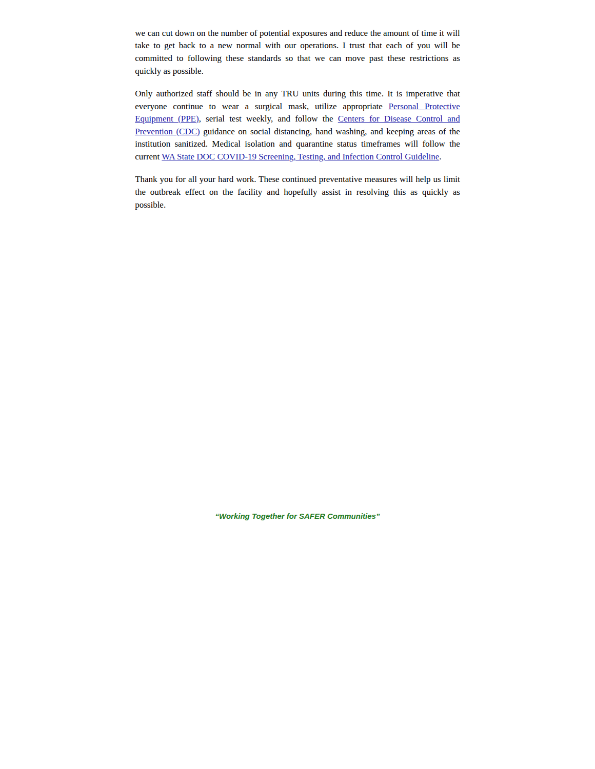we can cut down on the number of potential exposures and reduce the amount of time it will take to get back to a new normal with our operations. I trust that each of you will be committed to following these standards so that we can move past these restrictions as quickly as possible.
Only authorized staff should be in any TRU units during this time. It is imperative that everyone continue to wear a surgical mask, utilize appropriate Personal Protective Equipment (PPE), serial test weekly, and follow the Centers for Disease Control and Prevention (CDC) guidance on social distancing, hand washing, and keeping areas of the institution sanitized. Medical isolation and quarantine status timeframes will follow the current WA State DOC COVID-19 Screening, Testing, and Infection Control Guideline.
Thank you for all your hard work. These continued preventative measures will help us limit the outbreak effect on the facility and hopefully assist in resolving this as quickly as possible.
“Working Together for SAFER Communities”